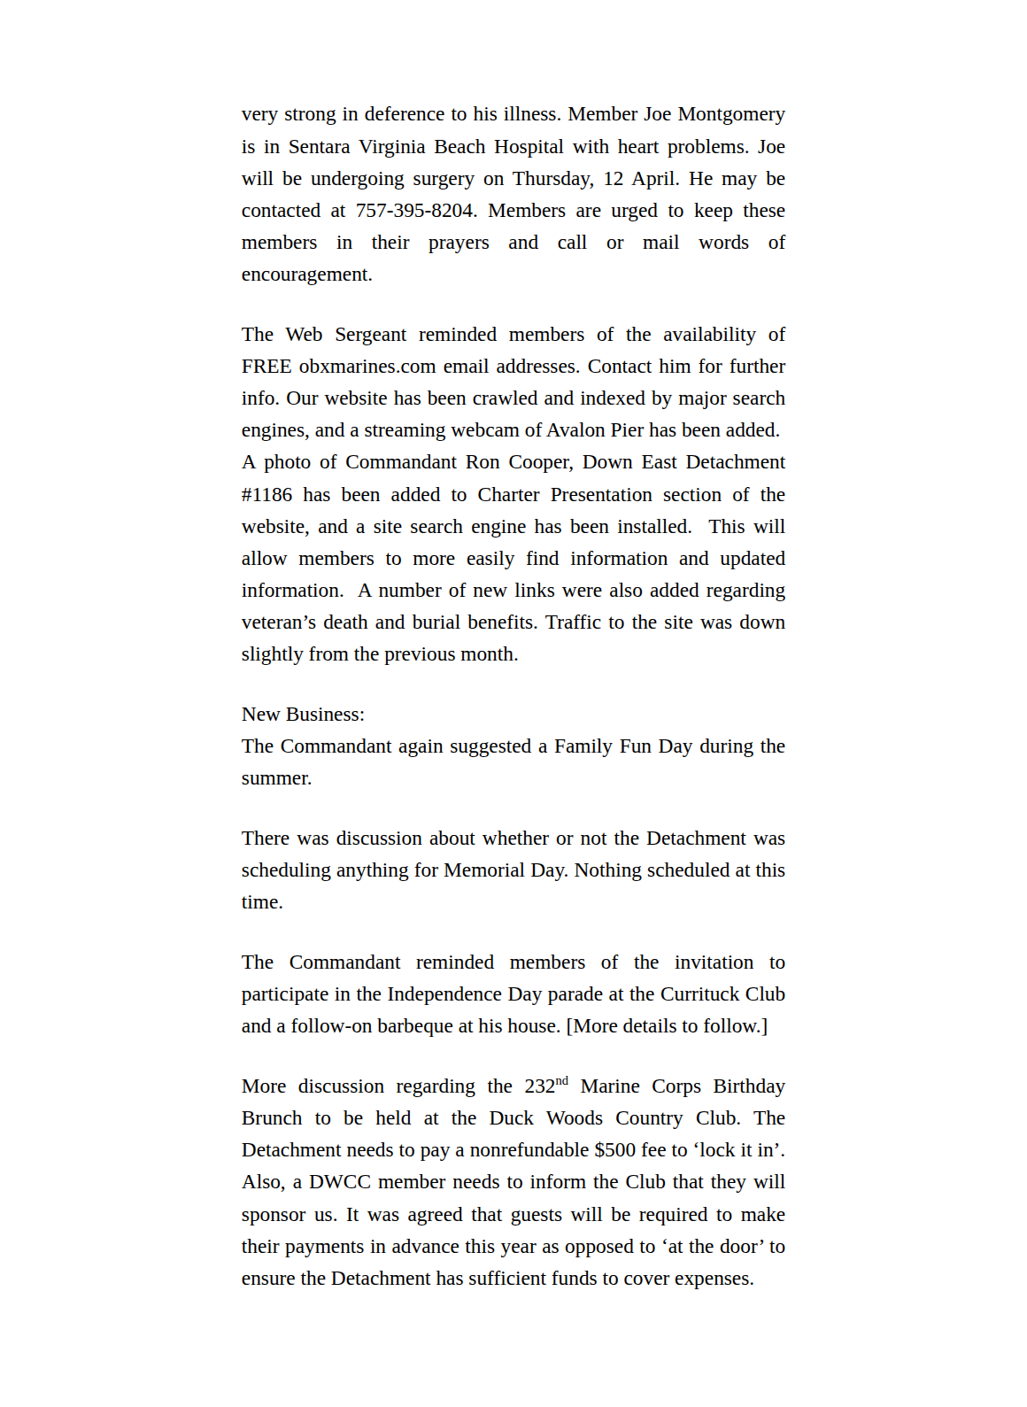very strong in deference to his illness. Member Joe Montgomery is in Sentara Virginia Beach Hospital with heart problems. Joe will be undergoing surgery on Thursday, 12 April. He may be contacted at 757-395-8204. Members are urged to keep these members in their prayers and call or mail words of encouragement.
The Web Sergeant reminded members of the availability of FREE obxmarines.com email addresses. Contact him for further info. Our website has been crawled and indexed by major search engines, and a streaming webcam of Avalon Pier has been added. A photo of Commandant Ron Cooper, Down East Detachment #1186 has been added to Charter Presentation section of the website, and a site search engine has been installed. This will allow members to more easily find information and updated information. A number of new links were also added regarding veteran’s death and burial benefits. Traffic to the site was down slightly from the previous month.
New Business:
The Commandant again suggested a Family Fun Day during the summer.
There was discussion about whether or not the Detachment was scheduling anything for Memorial Day. Nothing scheduled at this time.
The Commandant reminded members of the invitation to participate in the Independence Day parade at the Currituck Club and a follow-on barbeque at his house. [More details to follow.]
More discussion regarding the 232nd Marine Corps Birthday Brunch to be held at the Duck Woods Country Club. The Detachment needs to pay a nonrefundable $500 fee to ‘lock it in’. Also, a DWCC member needs to inform the Club that they will sponsor us. It was agreed that guests will be required to make their payments in advance this year as opposed to ‘at the door’ to ensure the Detachment has sufficient funds to cover expenses.